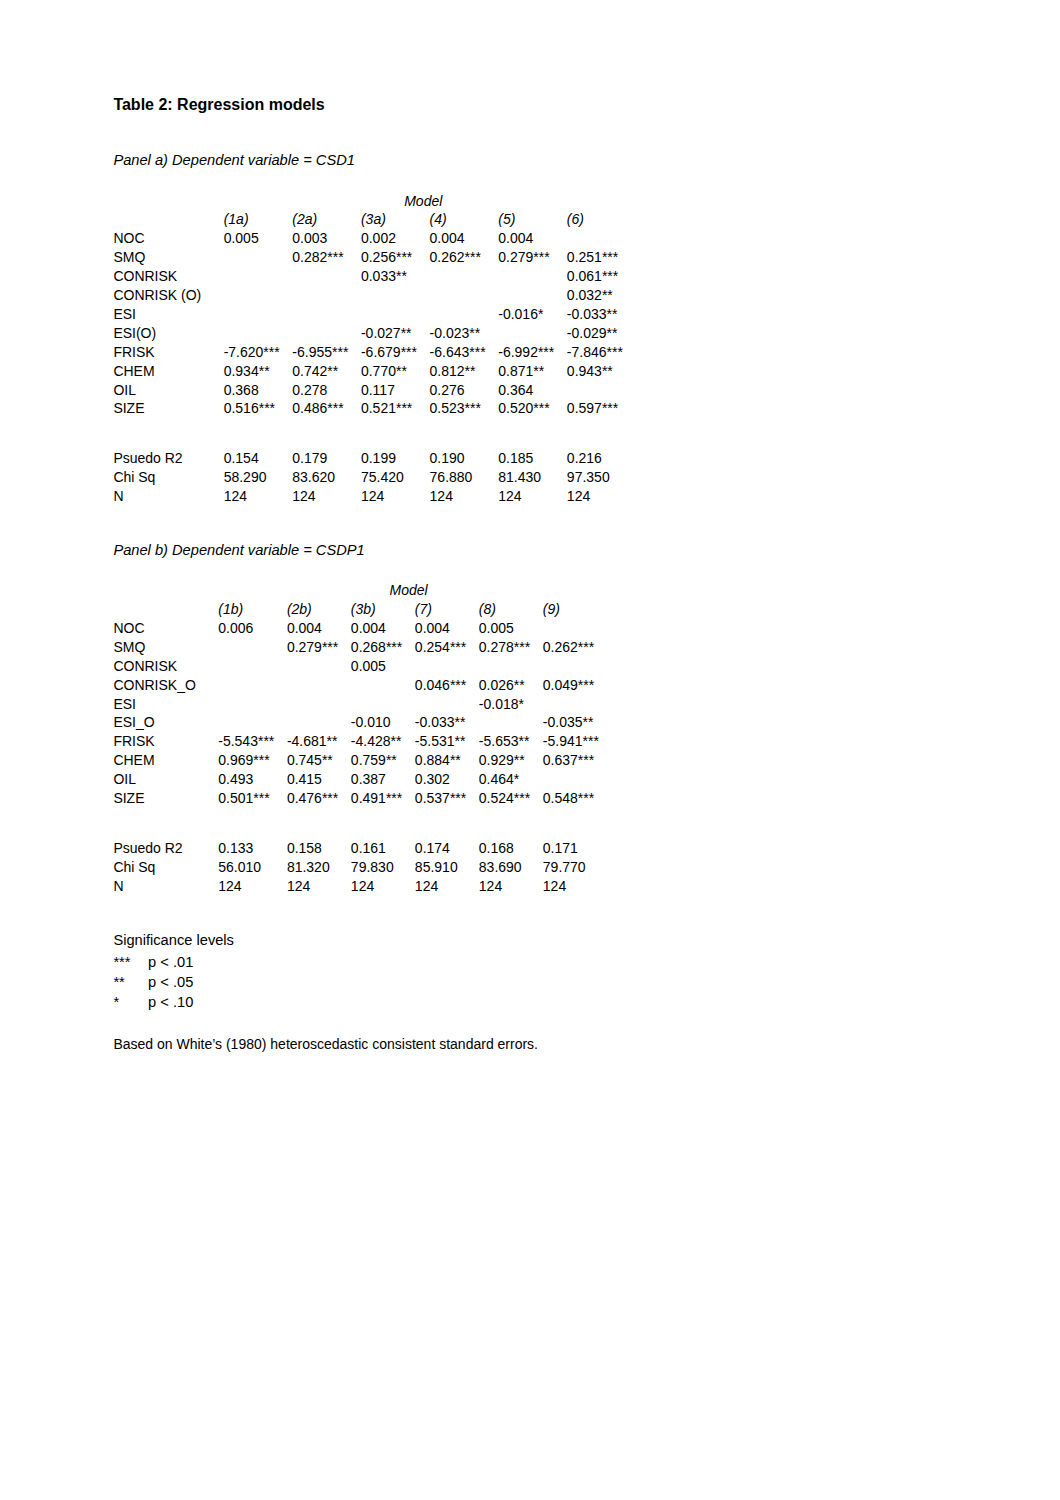Table 2: Regression models
Panel a) Dependent variable = CSD1
| | Model |
| | (1a) | (2a) | (3a) | (4) | (5) | (6) |
| NOC | 0.005 | 0.003 | 0.002 | 0.004 | 0.004 | |
| SMQ | | 0.282*** | 0.256*** | 0.262*** | 0.279*** | 0.251*** |
| CONRISK | | | 0.033** | | | 0.061*** |
| CONRISK (O) | | | | | | 0.032** |
| ESI | | | | | -0.016* | -0.033** |
| ESI(O) | | | -0.027** | -0.023** | | -0.029** |
| FRISK | -7.620*** | -6.955*** | -6.679*** | -6.643*** | -6.992*** | -7.846*** |
| CHEM | 0.934** | 0.742** | 0.770** | 0.812** | 0.871** | 0.943** |
| OIL | 0.368 | 0.278 | 0.117 | 0.276 | 0.364 | |
| SIZE | 0.516*** | 0.486*** | 0.521*** | 0.523*** | 0.520*** | 0.597*** |
| Psuedo R2 | 0.154 | 0.179 | 0.199 | 0.190 | 0.185 | 0.216 |
| Chi Sq | 58.290 | 83.620 | 75.420 | 76.880 | 81.430 | 97.350 |
| N | 124 | 124 | 124 | 124 | 124 | 124 |
Panel b) Dependent variable = CSDP1
| | Model |
| | (1b) | (2b) | (3b) | (7) | (8) | (9) |
| NOC | 0.006 | 0.004 | 0.004 | 0.004 | 0.005 | |
| SMQ | | 0.279*** | 0.268*** | 0.254*** | 0.278*** | 0.262*** |
| CONRISK | | | 0.005 | | | |
| CONRISK_O | | | | 0.046*** | 0.026** | 0.049*** |
| ESI | | | | | -0.018* | |
| ESI_O | | | -0.010 | -0.033** | | -0.035** |
| FRISK | -5.543*** | -4.681** | -4.428** | -5.531** | -5.653** | -5.941*** |
| CHEM | 0.969*** | 0.745** | 0.759** | 0.884** | 0.929** | 0.637*** |
| OIL | 0.493 | 0.415 | 0.387 | 0.302 | 0.464* | |
| SIZE | 0.501*** | 0.476*** | 0.491*** | 0.537*** | 0.524*** | 0.548*** |
| Psuedo R2 | 0.133 | 0.158 | 0.161 | 0.174 | 0.168 | 0.171 |
| Chi Sq | 56.010 | 81.320 | 79.830 | 85.910 | 83.690 | 79.770 |
| N | 124 | 124 | 124 | 124 | 124 | 124 |
Significance levels
| *** | p < .01 |
| ** | p < .05 |
| * | p < .10 |
Based on White’s (1980) heteroscedastic consistent standard errors.